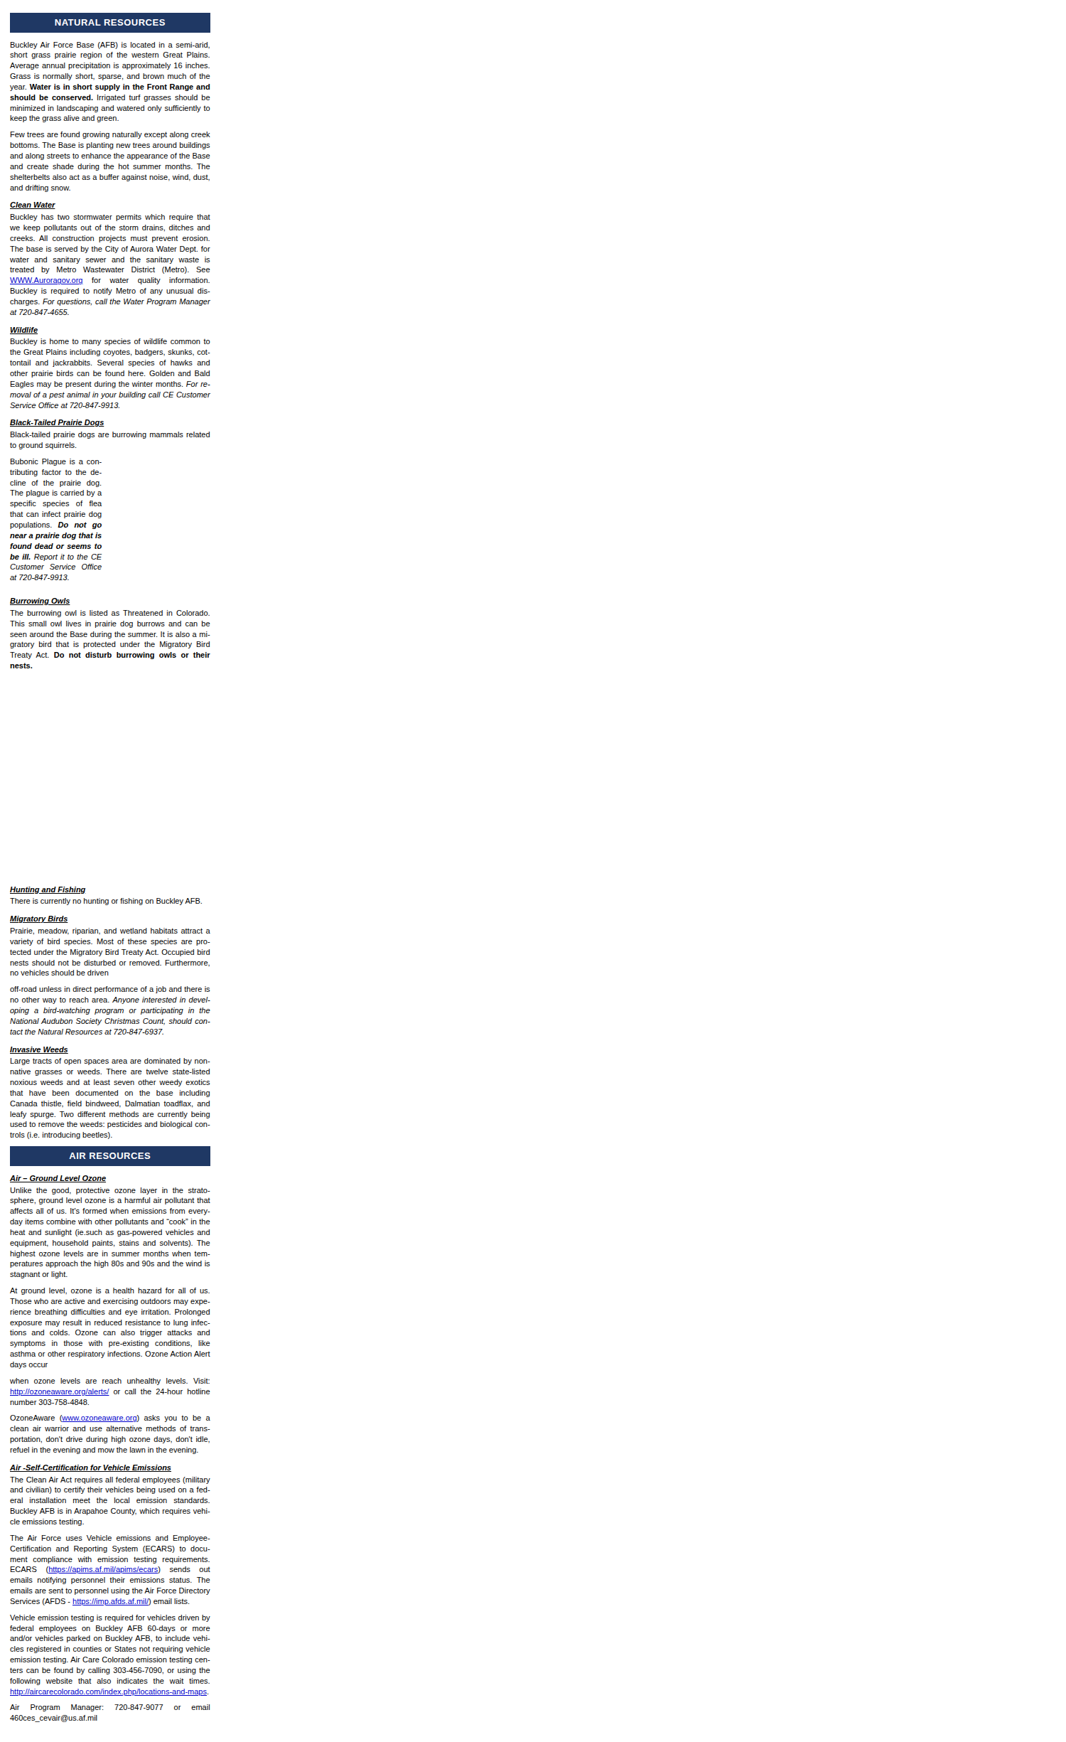NATURAL RESOURCES
Buckley Air Force Base (AFB) is located in a semi-arid, short grass prairie region of the western Great Plains. Average annual precipitation is approximately 16 inches. Grass is normally short, sparse, and brown much of the year. Water is in short supply in the Front Range and should be conserved. Irrigated turf grasses should be minimized in landscaping and watered only sufficiently to keep the grass alive and green.
Few trees are found growing naturally except along creek bottoms. The Base is planting new trees around buildings and along streets to enhance the appearance of the Base and create shade during the hot summer months. The shelterbelts also act as a buffer against noise, wind, dust, and drifting snow.
Clean Water
Buckley has two stormwater permits which require that we keep pollutants out of the storm drains, ditches and creeks. All construction projects must prevent erosion. The base is served by the City of Aurora Water Dept. for water and sanitary sewer and the sanitary waste is treated by Metro Wastewater District (Metro). See WWW.Auroragov.org for water quality information. Buckley is required to notify Metro of any unusual discharges. For questions, call the Water Program Manager at 720-847-4655.
Wildlife
Buckley is home to many species of wildlife common to the Great Plains including coyotes, badgers, skunks, cottontail and jackrabbits. Several species of hawks and other prairie birds can be found here. Golden and Bald Eagles may be present during the winter months. For removal of a pest animal in your building call CE Customer Service Office at 720-847-9913.
Black-Tailed Prairie Dogs
Black-tailed prairie dogs are burrowing mammals related to ground squirrels.
Bubonic Plague is a contributing factor to the decline of the prairie dog. The plague is carried by a specific species of flea that can infect prairie dog populations. Do not go near a prairie dog that is found dead or seems to be ill. Report it to the CE Customer Service Office at 720-847-9913.
Burrowing Owls
The burrowing owl is listed as Threatened in Colorado. This small owl lives in prairie dog burrows and can be seen around the Base during the summer. It is also a migratory bird that is protected under the Migratory Bird Treaty Act. Do not disturb burrowing owls or their nests.
Hunting and Fishing
There is currently no hunting or fishing on Buckley AFB.
Migratory Birds
Prairie, meadow, riparian, and wetland habitats attract a variety of bird species. Most of these species are protected under the Migratory Bird Treaty Act. Occupied bird nests should not be disturbed or removed. Furthermore, no vehicles should be driven
off-road unless in direct performance of a job and there is no other way to reach area. Anyone interested in developing a bird-watching program or participating in the National Audubon Society Christmas Count, should contact the Natural Resources at 720-847-6937.
Invasive Weeds
Large tracts of open spaces area are dominated by non-native grasses or weeds. There are twelve state-listed noxious weeds and at least seven other weedy exotics that have been documented on the base including Canada thistle, field bindweed, Dalmatian toadflax, and leafy spurge. Two different methods are currently being used to remove the weeds: pesticides and biological controls (i.e. introducing beetles).
AIR RESOURCES
Air – Ground Level Ozone
Unlike the good, protective ozone layer in the stratosphere, ground level ozone is a harmful air pollutant that affects all of us. It's formed when emissions from everyday items combine with other pollutants and “cook” in the heat and sunlight (ie.such as gas-powered vehicles and equipment, household paints, stains and solvents). The highest ozone levels are in summer months when temperatures approach the high 80s and 90s and the wind is stagnant or light.
At ground level, ozone is a health hazard for all of us. Those who are active and exercising outdoors may experience breathing difficulties and eye irritation. Prolonged exposure may result in reduced resistance to lung infections and colds. Ozone can also trigger attacks and symptoms in those with pre-existing conditions, like asthma or other respiratory infections. Ozone Action Alert days occur
when ozone levels are reach unhealthy levels. Visit: http://ozoneaware.org/alerts/ or call the 24-hour hotline number 303-758-4848.
OzoneAware (www.ozoneaware.org) asks you to be a clean air warrior and use alternative methods of transportation, don't drive during high ozone days, don't idle, refuel in the evening and mow the lawn in the evening.
Air -Self-Certification for Vehicle Emissions
The Clean Air Act requires all federal employees (military and civilian) to certify their vehicles being used on a federal installation meet the local emission standards. Buckley AFB is in Arapahoe County, which requires vehicle emissions testing.
The Air Force uses Vehicle emissions and Employee-Certification and Reporting System (ECARS) to document compliance with emission testing requirements. ECARS (https://apims.af.mil/apims/ecars) sends out emails notifying personnel their emissions status. The emails are sent to personnel using the Air Force Directory Services (AFDS - https://imp.afds.af.mil/) email lists.
Vehicle emission testing is required for vehicles driven by federal employees on Buckley AFB 60-days or more and/or vehicles parked on Buckley AFB, to include vehicles registered in counties or States not requiring vehicle emission testing. Air Care Colorado emission testing centers can be found by calling 303-456-7090, or using the following website that also indicates the wait times. http://aircarecolorado.com/index.php/locations-and-maps.
Air Program Manager: 720-847-9077 or email 460ces_cevair@us.af.mil